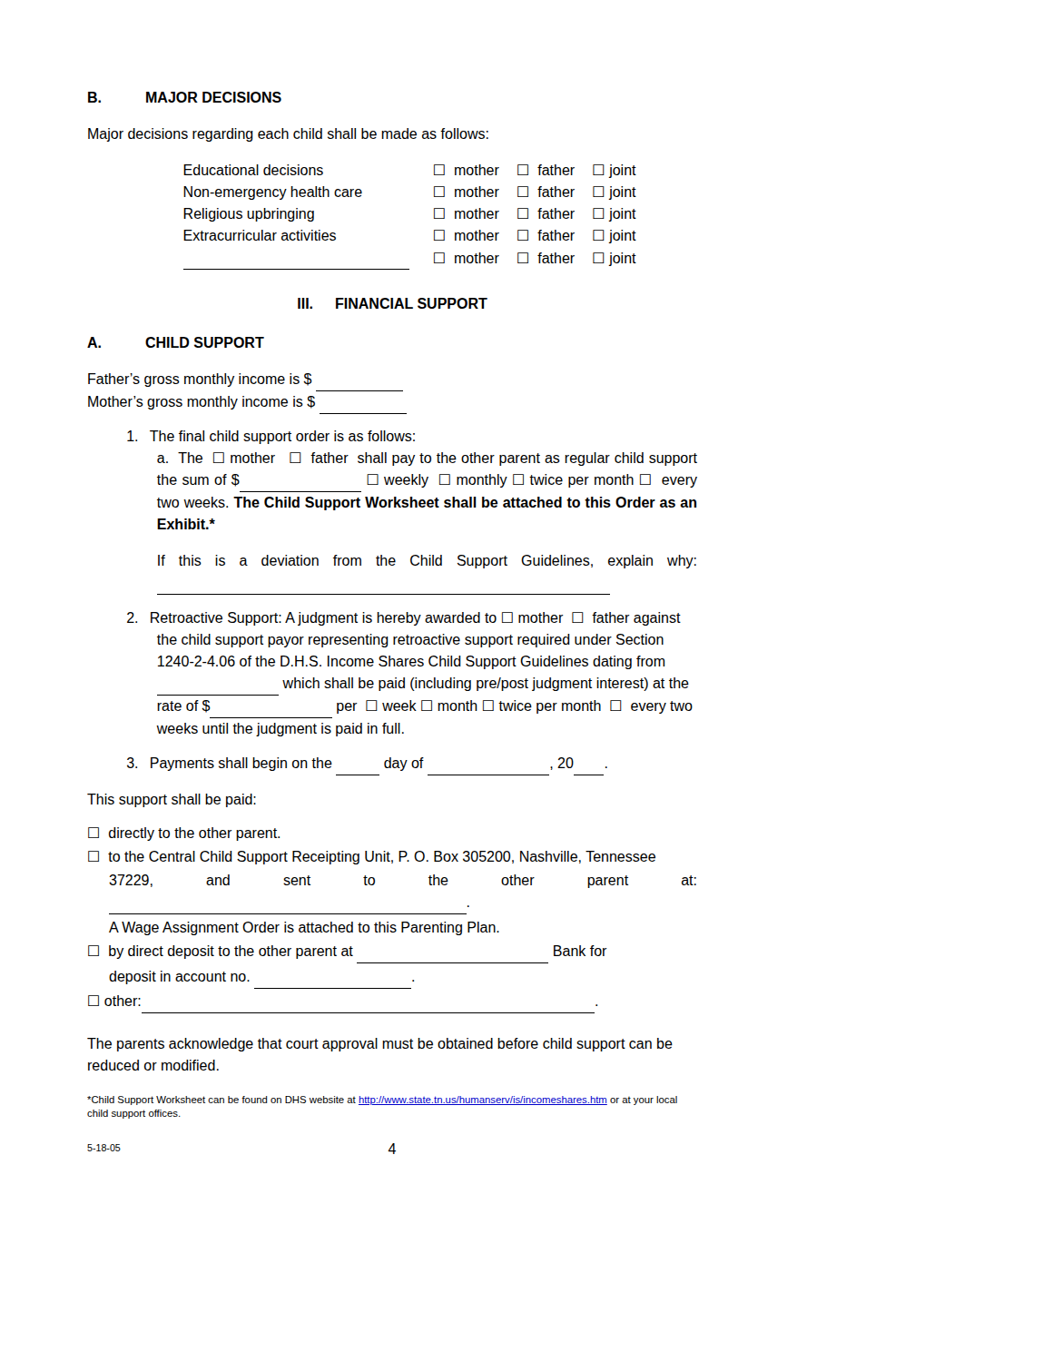B. MAJOR DECISIONS
Major decisions regarding each child shall be made as follows:
| Educational decisions | ☐ mother | ☐ father | ☐ joint |
| Non-emergency health care | ☐ mother | ☐ father | ☐ joint |
| Religious upbringing | ☐ mother | ☐ father | ☐ joint |
| Extracurricular activities | ☐ mother | ☐ father | ☐ joint |
| | ☐ mother | ☐ father | ☐ joint |
III. FINANCIAL SUPPORT
A. CHILD SUPPORT
Father’s gross monthly income is $
Mother’s gross monthly income is $
1. The final child support order is as follows:
a. The ☐ mother ☐ father shall pay to the other parent as regular child support the sum of $ ☐ weekly ☐ monthly ☐ twice per month ☐ every two weeks. The Child Support Worksheet shall be attached to this Order as an Exhibit.*
If this is a deviation from the Child Support Guidelines, explain why:
2. Retroactive Support: A judgment is hereby awarded to ☐ mother ☐ father against
the child support payor representing retroactive support required under Section 1240-2-4.06 of the D.H.S. Income Shares Child Support Guidelines dating from which shall be paid (including pre/post judgment interest) at the rate of $ per ☐ week ☐ month ☐ twice per month ☐ every two weeks until the judgment is paid in full.
3. Payments shall begin on the day of , 20 .
This support shall be paid:
☐ directly to the other parent.
☐ to the Central Child Support Receipting Unit, P. O. Box 305200, Nashville, Tennessee
37229, and sent to the other parent at: .
A Wage Assignment Order is attached to this Parenting Plan.
☐ by direct deposit to the other parent at Bank for
deposit in account no. .
☐ other: .
The parents acknowledge that court approval must be obtained before child support can be reduced or modified.
*Child Support Worksheet can be found on DHS website at http://www.state.tn.us/humanserv/is/incomeshares.htm or at your local child support offices.
5-18-05 4